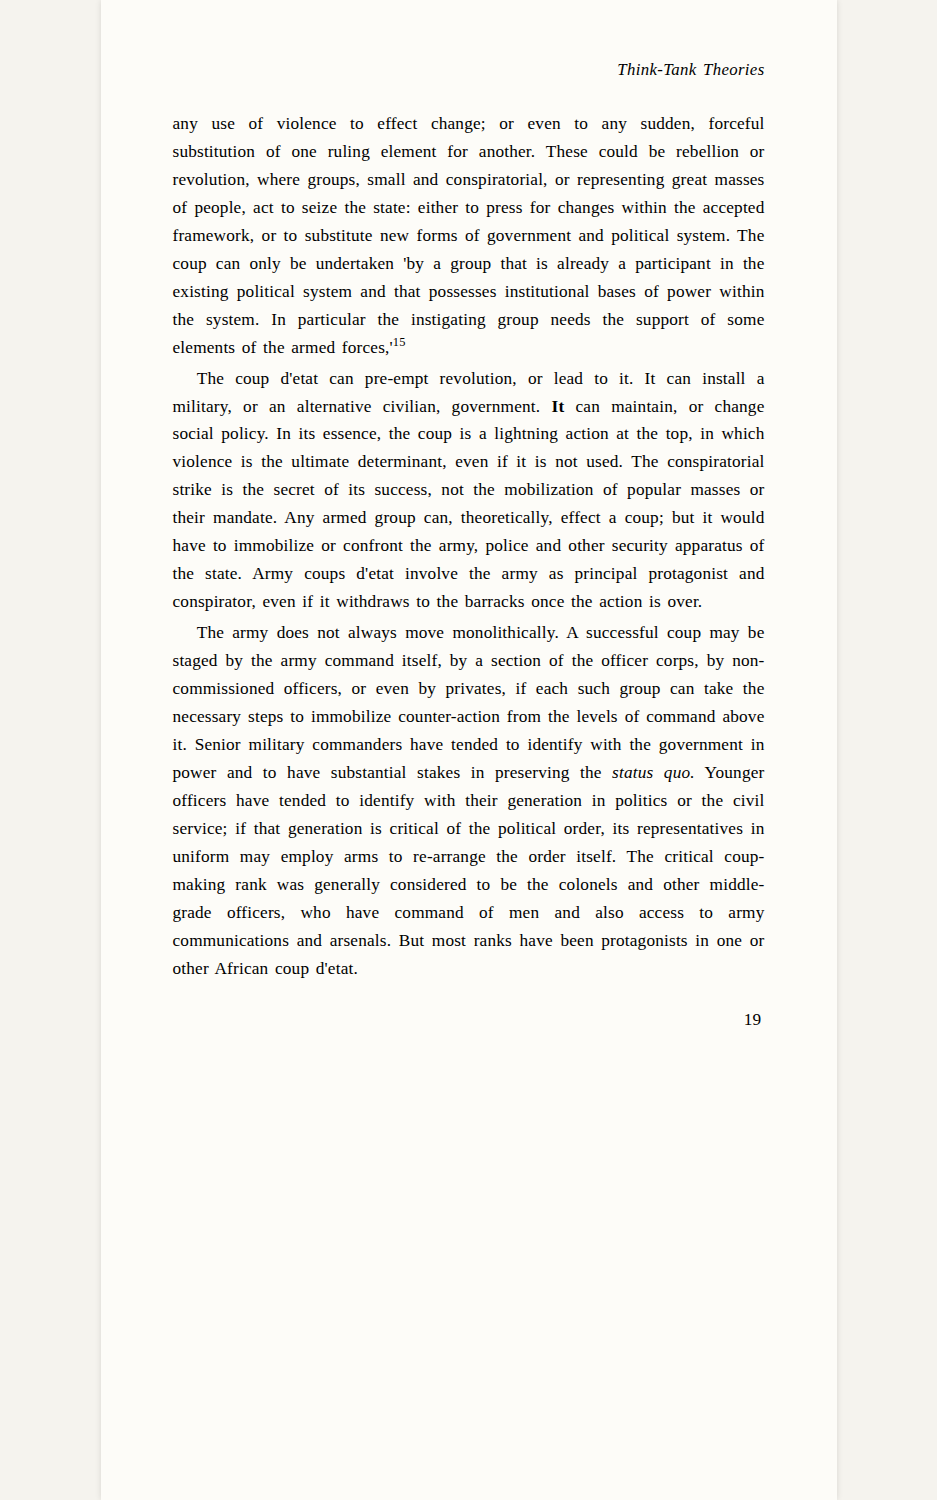Think-Tank Theories
any use of violence to effect change; or even to any sudden, forceful substitution of one ruling element for another. These could be rebellion or revolution, where groups, small and conspiratorial, or representing great masses of people, act to seize the state: either to press for changes within the accepted framework, or to substitute new forms of government and political system. The coup can only be undertaken 'by a group that is already a participant in the existing political system and that possesses institutional bases of power within the system. In particular the instigating group needs the support of some elements of the armed forces,'15
The coup d'etat can pre-empt revolution, or lead to it. It can install a military, or an alternative civilian, government. It can maintain, or change social policy. In its essence, the coup is a lightning action at the top, in which violence is the ultimate determinant, even if it is not used. The conspiratorial strike is the secret of its success, not the mobilization of popular masses or their mandate. Any armed group can, theoretically, effect a coup; but it would have to immobilize or confront the army, police and other security apparatus of the state. Army coups d'etat involve the army as principal protagonist and conspirator, even if it withdraws to the barracks once the action is over.
The army does not always move monolithically. A successful coup may be staged by the army command itself, by a section of the officer corps, by non-commissioned officers, or even by privates, if each such group can take the necessary steps to immobilize counter-action from the levels of command above it. Senior military commanders have tended to identify with the government in power and to have substantial stakes in preserving the status quo. Younger officers have tended to identify with their generation in politics or the civil service; if that generation is critical of the political order, its representatives in uniform may employ arms to re-arrange the order itself. The critical coup-making rank was generally considered to be the colonels and other middle-grade officers, who have command of men and also access to army communications and arsenals. But most ranks have been protagonists in one or other African coup d'etat.
19